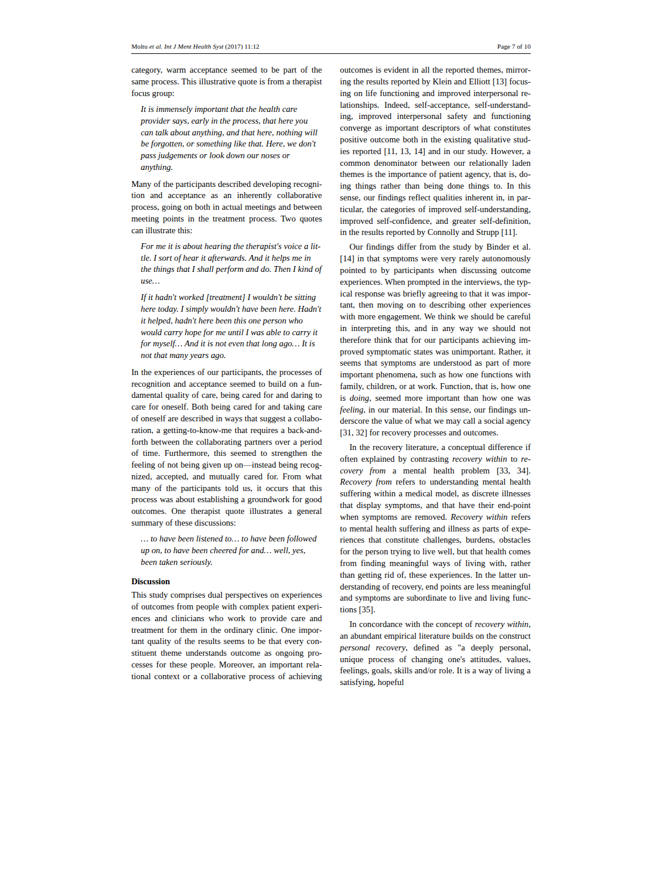Moltu et al. Int J Ment Health Syst (2017) 11:12
Page 7 of 10
category, warm acceptance seemed to be part of the same process. This illustrative quote is from a therapist focus group:
It is immensely important that the health care provider says, early in the process, that here you can talk about anything, and that here, nothing will be forgotten, or something like that. Here, we don't pass judgements or look down our noses or anything.
Many of the participants described developing recognition and acceptance as an inherently collaborative process, going on both in actual meetings and between meeting points in the treatment process. Two quotes can illustrate this:
For me it is about hearing the therapist's voice a little. I sort of hear it afterwards. And it helps me in the things that I shall perform and do. Then I kind of use…
If it hadn't worked [treatment] I wouldn't be sitting here today. I simply wouldn't have been here. Hadn't it helped, hadn't here been this one person who would carry hope for me until I was able to carry it for myself… And it is not even that long ago… It is not that many years ago.
In the experiences of our participants, the processes of recognition and acceptance seemed to build on a fundamental quality of care, being cared for and daring to care for oneself. Both being cared for and taking care of oneself are described in ways that suggest a collaboration, a getting-to-know-me that requires a back-and-forth between the collaborating partners over a period of time. Furthermore, this seemed to strengthen the feeling of not being given up on—instead being recognized, accepted, and mutually cared for. From what many of the participants told us, it occurs that this process was about establishing a groundwork for good outcomes. One therapist quote illustrates a general summary of these discussions:
… to have been listened to… to have been followed up on, to have been cheered for and… well, yes, been taken seriously.
Discussion
This study comprises dual perspectives on experiences of outcomes from people with complex patient experiences and clinicians who work to provide care and treatment for them in the ordinary clinic. One important quality of the results seems to be that every constituent theme understands outcome as ongoing processes for these people. Moreover, an important relational context or a collaborative process of achieving outcomes is evident in all the reported themes, mirroring the results reported by Klein and Elliott [13] focusing on life functioning and improved interpersonal relationships. Indeed, self-acceptance, self-understanding, improved interpersonal safety and functioning converge as important descriptors of what constitutes positive outcome both in the existing qualitative studies reported [11, 13, 14] and in our study. However, a common denominator between our relationally laden themes is the importance of patient agency, that is, doing things rather than being done things to. In this sense, our findings reflect qualities inherent in, in particular, the categories of improved self-understanding, improved self-confidence, and greater self-definition, in the results reported by Connolly and Strupp [11].
Our findings differ from the study by Binder et al. [14] in that symptoms were very rarely autonomously pointed to by participants when discussing outcome experiences. When prompted in the interviews, the typical response was briefly agreeing to that it was important, then moving on to describing other experiences with more engagement. We think we should be careful in interpreting this, and in any way we should not therefore think that for our participants achieving improved symptomatic states was unimportant. Rather, it seems that symptoms are understood as part of more important phenomena, such as how one functions with family, children, or at work. Function, that is, how one is doing, seemed more important than how one was feeling, in our material. In this sense, our findings underscore the value of what we may call a social agency [31, 32] for recovery processes and outcomes.
In the recovery literature, a conceptual difference if often explained by contrasting recovery within to recovery from a mental health problem [33, 34]. Recovery from refers to understanding mental health suffering within a medical model, as discrete illnesses that display symptoms, and that have their end-point when symptoms are removed. Recovery within refers to mental health suffering and illness as parts of experiences that constitute challenges, burdens, obstacles for the person trying to live well, but that health comes from finding meaningful ways of living with, rather than getting rid of, these experiences. In the latter understanding of recovery, end points are less meaningful and symptoms are subordinate to live and living functions [35].
In concordance with the concept of recovery within, an abundant empirical literature builds on the construct personal recovery, defined as "a deeply personal, unique process of changing one's attitudes, values, feelings, goals, skills and/or role. It is a way of living a satisfying, hopeful